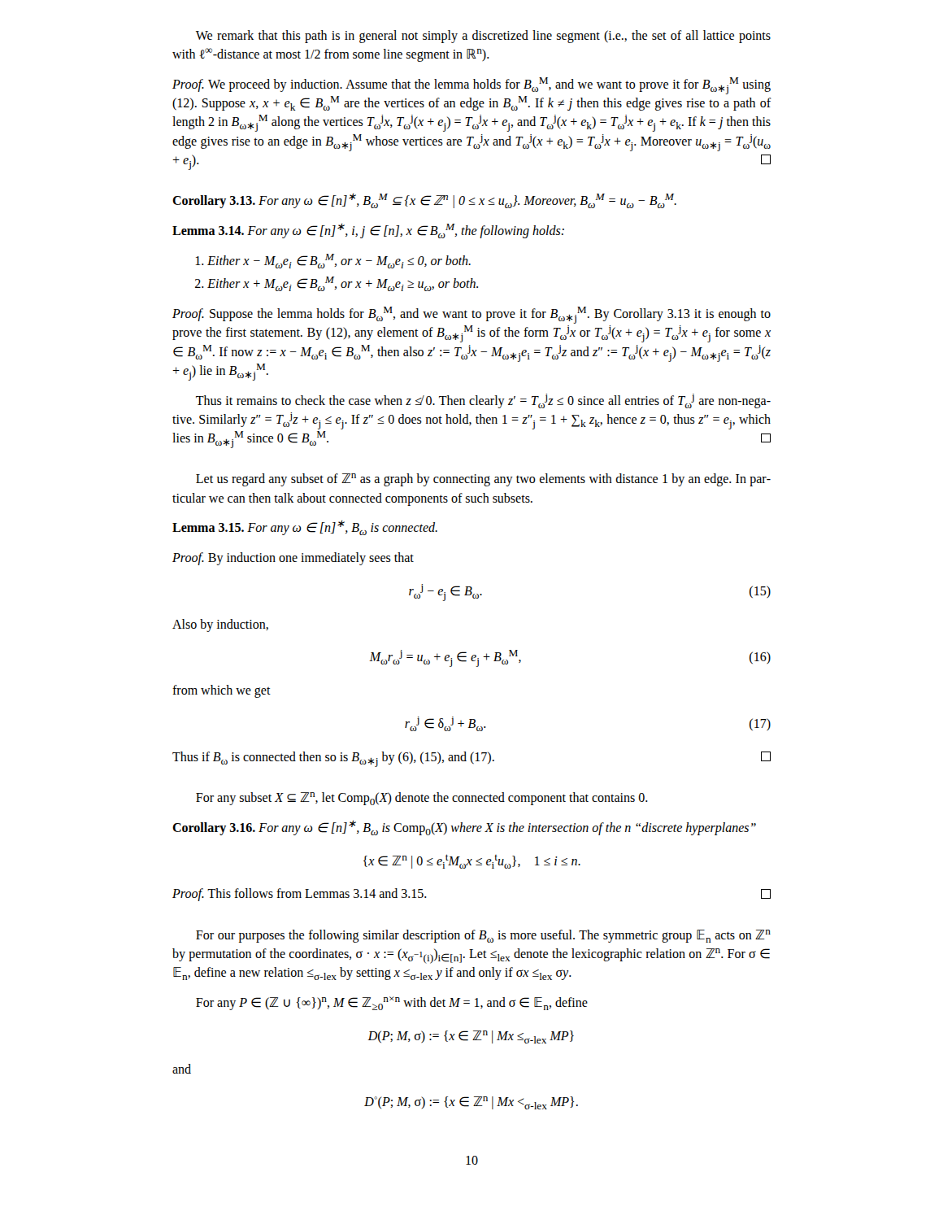We remark that this path is in general not simply a discretized line segment (i.e., the set of all lattice points with ℓ∞-distance at most 1/2 from some line segment in ℝn).
Proof. We proceed by induction. Assume that the lemma holds for BωM, and we want to prove it for Bω∗jM using (12). Suppose x, x + ek ∈ BωM are the vertices of an edge in BωM. If k ≠ j then this edge gives rise to a path of length 2 in Bω∗jM along the vertices Tωjx, Tωj(x + ej) = Tωjx + ej, and Tωj(x + ek) = Tωjx + ej + ek. If k = j then this edge gives rise to an edge in Bω∗jM whose vertices are Tωjx and Tωj(x + ek) = Tωjx + ej. Moreover uω∗j = Tωj(uω + ej).
Corollary 3.13. For any ω ∈ [n]∗, BωM ⊆ {x ∈ ℤn | 0 ≤ x ≤ uω}. Moreover, BωM = uω − BωM.
Lemma 3.14. For any ω ∈ [n]∗, i, j ∈ [n], x ∈ BωM, the following holds:
Either x − Mωei ∈ BωM, or x − Mωei ≤ 0, or both.
Either x + Mωei ∈ BωM, or x + Mωei ≥ uω, or both.
Proof. Suppose the lemma holds for BωM, and we want to prove it for Bω∗jM. By Corollary 3.13 it is enough to prove the first statement. By (12), any element of Bω∗jM is of the form Tωjx or Tωj(x + ej) = Tωjx + ej for some x ∈ BωM. If now z := x − Mωei ∈ BωM, then also z′ := Tωjx − Mω∗jei = Tωjz and z″ := Tωj(x + ej) − Mω∗jei = Tωj(z + ej) lie in Bω∗jM.
Thus it remains to check the case when z ≰ 0. Then clearly z′ = Tωjz ≤ 0 since all entries of Tωj are non-negative. Similarly z″ = Tωjz + ej ≤ ej. If z″ ≤ 0 does not hold, then 1 = z″j = 1 + ∑k zk, hence z = 0, thus z″ = ej, which lies in Bω∗jM since 0 ∈ BωM.
Let us regard any subset of ℤn as a graph by connecting any two elements with distance 1 by an edge. In particular we can then talk about connected components of such subsets.
Lemma 3.15. For any ω ∈ [n]∗, Bω is connected.
Proof. By induction one immediately sees that
rωj − ej ∈ Bω.
(15)
Also by induction,
Mωrωj = uω + ej ∈ ej + BωM,
(16)
from which we get
rωj ∈ δωj + Bω.
(17)
Thus if Bω is connected then so is Bω∗j by (6), (15), and (17).
For any subset X ⊆ ℤn, let Comp0(X) denote the connected component that contains 0.
Corollary 3.16. For any ω ∈ [n]∗, Bω is Comp0(X) where X is the intersection of the n “discrete hyperplanes”
{x ∈ ℤn | 0 ≤ eitMωx ≤ eituω}, 1 ≤ i ≤ n.
Proof. This follows from Lemmas 3.14 and 3.15.
For our purposes the following similar description of Bω is more useful. The symmetric group 𝔼n acts on ℤn by permutation of the coordinates, σ · x := (xσ−1(i))i∈[n]. Let ≤lex denote the lexicographic relation on ℤn. For σ ∈ 𝔼n, define a new relation ≤σ-lex by setting x ≤σ-lex y if and only if σx ≤lex σy.
For any P ∈ (ℤ ∪ {∞})n, M ∈ ℤ≥0n×n with det M = 1, and σ ∈ 𝔼n, define
D(P; M, σ) := {x ∈ ℤn | Mx ≤σ-lex MP}
and
D◦(P; M, σ) := {x ∈ ℤn | Mx <σ-lex MP}.
10